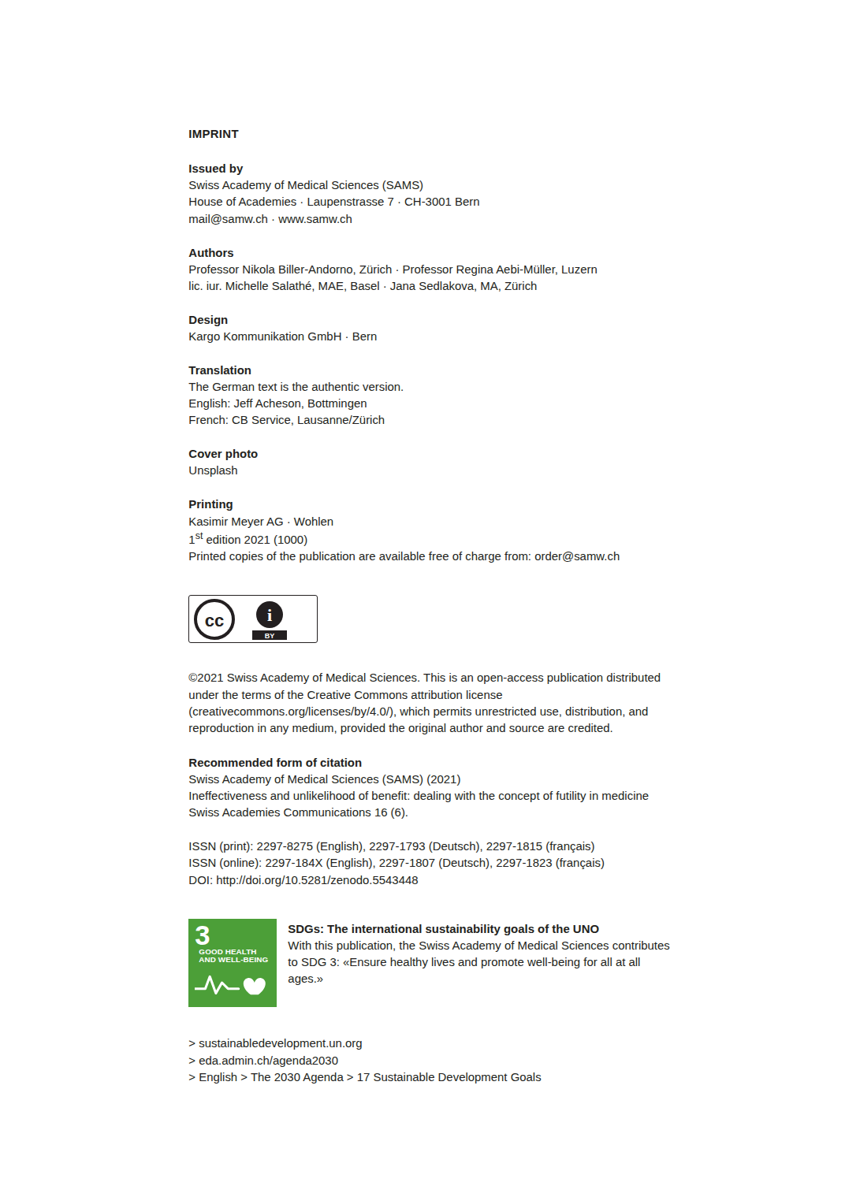IMPRINT
Issued by
Swiss Academy of Medical Sciences (SAMS)
House of Academies · Laupenstrasse 7 · CH-3001 Bern
mail@samw.ch · www.samw.ch
Authors
Professor Nikola Biller-Andorno, Zürich · Professor Regina Aebi-Müller, Luzern
lic. iur. Michelle Salathé, MAE, Basel · Jana Sedlakova, MA, Zürich
Design
Kargo Kommunikation GmbH · Bern
Translation
The German text is the authentic version.
English: Jeff Acheson, Bottmingen
French: CB Service, Lausanne/Zürich
Cover photo
Unsplash
Printing
Kasimir Meyer AG · Wohlen
1st edition 2021 (1000)
Printed copies of the publication are available free of charge from: order@samw.ch
cc i BY
©2021 Swiss Academy of Medical Sciences. This is an open-access publication distributed under the terms of the Creative Commons attribution license (creativecommons.org/licenses/by/4.0/), which permits unrestricted use, distribution, and reproduction in any medium, provided the original author and source are credited.
Recommended form of citation
Swiss Academy of Medical Sciences (SAMS) (2021)
Ineffectiveness and unlikelihood of benefit: dealing with the concept of futility in medicine
Swiss Academies Communications 16 (6).
ISSN (print): 2297-8275 (English), 2297-1793 (Deutsch), 2297-1815 (français)
ISSN (online): 2297-184X (English), 2297-1807 (Deutsch), 2297-1823 (français)
DOI: http://doi.org/10.5281/zenodo.5543448
3 Good health
and well-being
SDGs: The international sustainability goals of the UNO
With this publication, the Swiss Academy of Medical Sciences contributes to SDG 3: «Ensure healthy lives and promote well-being for all at all ages.»
> sustainabledevelopment.un.org
> eda.admin.ch/agenda2030
> English > The 2030 Agenda > 17 Sustainable Development Goals